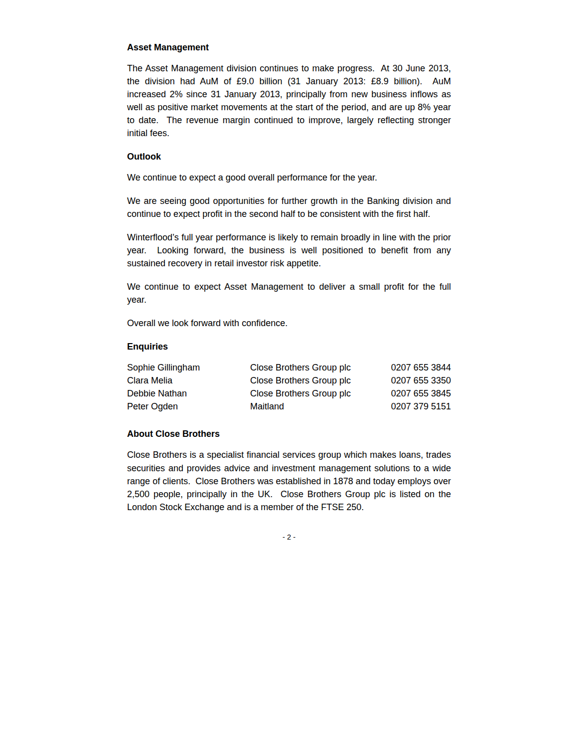Asset Management
The Asset Management division continues to make progress. At 30 June 2013, the division had AuM of £9.0 billion (31 January 2013: £8.9 billion). AuM increased 2% since 31 January 2013, principally from new business inflows as well as positive market movements at the start of the period, and are up 8% year to date. The revenue margin continued to improve, largely reflecting stronger initial fees.
Outlook
We continue to expect a good overall performance for the year.
We are seeing good opportunities for further growth in the Banking division and continue to expect profit in the second half to be consistent with the first half.
Winterflood’s full year performance is likely to remain broadly in line with the prior year. Looking forward, the business is well positioned to benefit from any sustained recovery in retail investor risk appetite.
We continue to expect Asset Management to deliver a small profit for the full year.
Overall we look forward with confidence.
Enquiries
| Sophie Gillingham | Close Brothers Group plc | 0207 655 3844 |
| Clara Melia | Close Brothers Group plc | 0207 655 3350 |
| Debbie Nathan | Close Brothers Group plc | 0207 655 3845 |
| Peter Ogden | Maitland | 0207 379 5151 |
About Close Brothers
Close Brothers is a specialist financial services group which makes loans, trades securities and provides advice and investment management solutions to a wide range of clients. Close Brothers was established in 1878 and today employs over 2,500 people, principally in the UK. Close Brothers Group plc is listed on the London Stock Exchange and is a member of the FTSE 250.
- 2 -